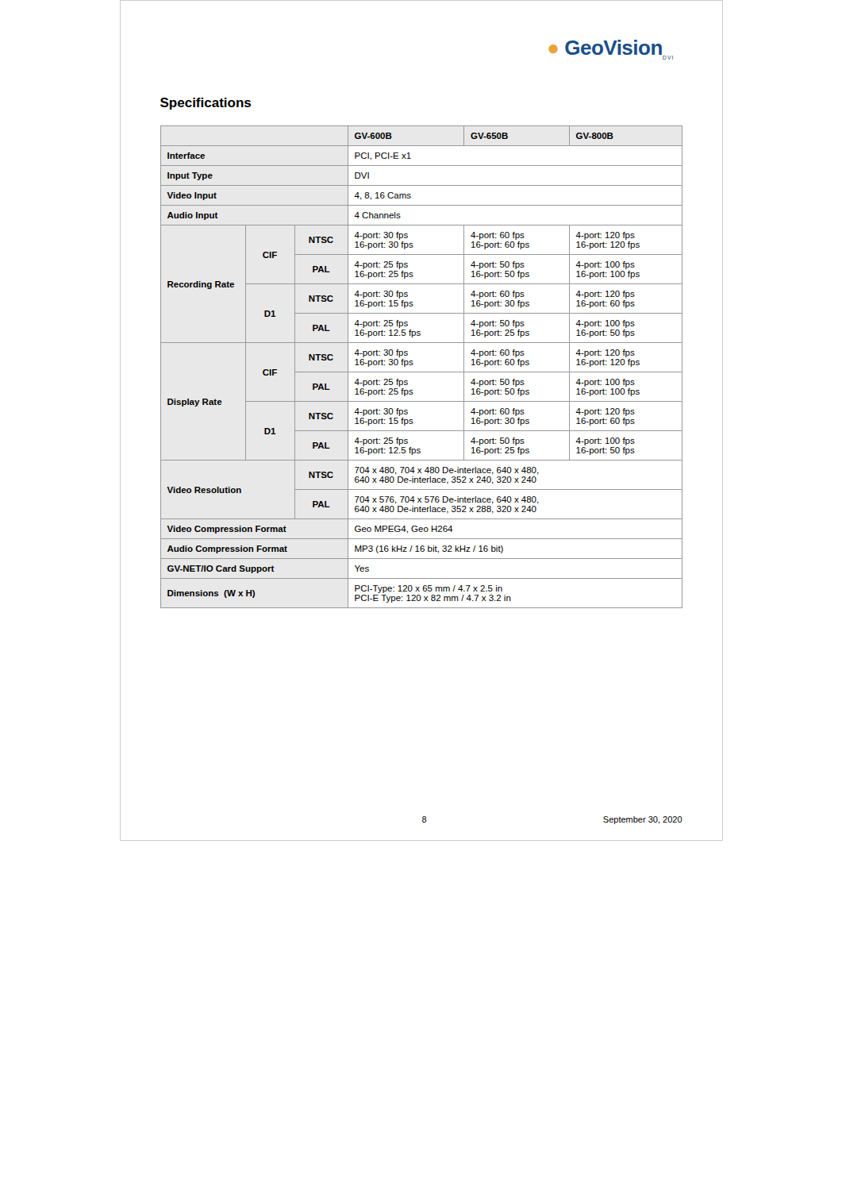● GeoVision DVI
Specifications
| | GV-600B | GV-650B | GV-800B |
| --- | --- | --- | --- |
| Interface | PCI, PCI-E x1 |
| Input Type | DVI |
| Video Input | 4, 8, 16 Cams |
| Audio Input | 4 Channels |
| Recording Rate | CIF | NTSC | 4-port: 30 fps 16-port: 30 fps | 4-port: 60 fps 16-port: 60 fps | 4-port: 120 fps 16-port: 120 fps |
| PAL | 4-port: 25 fps 16-port: 25 fps | 4-port: 50 fps 16-port: 50 fps | 4-port: 100 fps 16-port: 100 fps |
| D1 | NTSC | 4-port: 30 fps 16-port: 15 fps | 4-port: 60 fps 16-port: 30 fps | 4-port: 120 fps 16-port: 60 fps |
| PAL | 4-port: 25 fps 16-port: 12.5 fps | 4-port: 50 fps 16-port: 25 fps | 4-port: 100 fps 16-port: 50 fps |
| Display Rate | CIF | NTSC | 4-port: 30 fps 16-port: 30 fps | 4-port: 60 fps 16-port: 60 fps | 4-port: 120 fps 16-port: 120 fps |
| PAL | 4-port: 25 fps 16-port: 25 fps | 4-port: 50 fps 16-port: 50 fps | 4-port: 100 fps 16-port: 100 fps |
| D1 | NTSC | 4-port: 30 fps 16-port: 15 fps | 4-port: 60 fps 16-port: 30 fps | 4-port: 120 fps 16-port: 60 fps |
| PAL | 4-port: 25 fps 16-port: 12.5 fps | 4-port: 50 fps 16-port: 25 fps | 4-port: 100 fps 16-port: 50 fps |
| Video Resolution | NTSC | 704 x 480, 704 x 480 De-interlace, 640 x 480, 640 x 480 De-interlace, 352 x 240, 320 x 240 |
| PAL | 704 x 576, 704 x 576 De-interlace, 640 x 480, 640 x 480 De-interlace, 352 x 288, 320 x 240 |
| Video Compression Format | Geo MPEG4, Geo H264 |
| Audio Compression Format | MP3 (16 kHz / 16 bit, 32 kHz / 16 bit) |
| GV-NET/IO Card Support | Yes |
| Dimensions (W x H) | PCI-Type: 120 x 65 mm / 4.7 x 2.5 in PCI-E Type: 120 x 82 mm / 4.7 x 3.2 in |
8
September 30, 2020